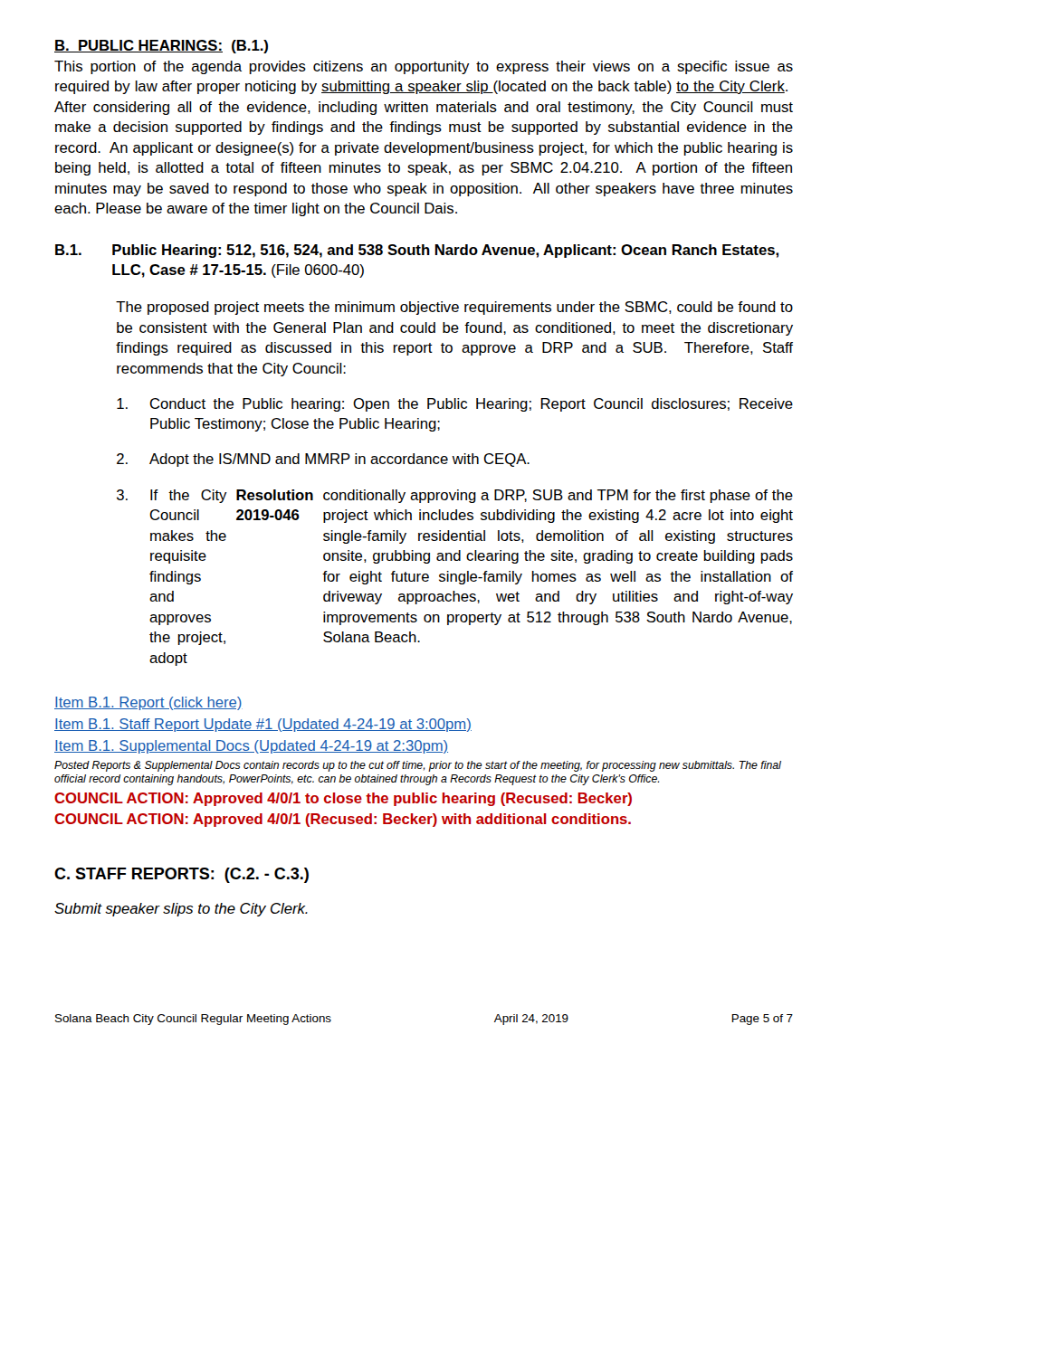B. PUBLIC HEARINGS: (B.1.)
This portion of the agenda provides citizens an opportunity to express their views on a specific issue as required by law after proper noticing by submitting a speaker slip (located on the back table) to the City Clerk. After considering all of the evidence, including written materials and oral testimony, the City Council must make a decision supported by findings and the findings must be supported by substantial evidence in the record. An applicant or designee(s) for a private development/business project, for which the public hearing is being held, is allotted a total of fifteen minutes to speak, as per SBMC 2.04.210. A portion of the fifteen minutes may be saved to respond to those who speak in opposition. All other speakers have three minutes each. Please be aware of the timer light on the Council Dais.
B.1.
Public Hearing: 512, 516, 524, and 538 South Nardo Avenue, Applicant: Ocean Ranch Estates, LLC, Case # 17-15-15. (File 0600-40)
The proposed project meets the minimum objective requirements under the SBMC, could be found to be consistent with the General Plan and could be found, as conditioned, to meet the discretionary findings required as discussed in this report to approve a DRP and a SUB. Therefore, Staff recommends that the City Council:
Conduct the Public hearing: Open the Public Hearing; Report Council disclosures; Receive Public Testimony; Close the Public Hearing;
Adopt the IS/MND and MMRP in accordance with CEQA.
If the City Council makes the requisite findings and approves the project, adopt Resolution 2019-046 conditionally approving a DRP, SUB and TPM for the first phase of the project which includes subdividing the existing 4.2 acre lot into eight single-family residential lots, demolition of all existing structures onsite, grubbing and clearing the site, grading to create building pads for eight future single-family homes as well as the installation of driveway approaches, wet and dry utilities and right-of-way improvements on property at 512 through 538 South Nardo Avenue, Solana Beach.
Item B.1. Report (click here) Item B.1. Staff Report Update #1 (Updated 4-24-19 at 3:00pm) Item B.1. Supplemental Docs (Updated 4-24-19 at 2:30pm)
Posted Reports & Supplemental Docs contain records up to the cut off time, prior to the start of the meeting, for processing new submittals. The final official record containing handouts, PowerPoints, etc. can be obtained through a Records Request to the City Clerk's Office.
COUNCIL ACTION: Approved 4/0/1 to close the public hearing (Recused: Becker)
COUNCIL ACTION: Approved 4/0/1 (Recused: Becker) with additional conditions.
C. STAFF REPORTS: (C.2. - C.3.)
Submit speaker slips to the City Clerk.
Solana Beach City Council Regular Meeting Actions
April 24, 2019
Page 5 of 7